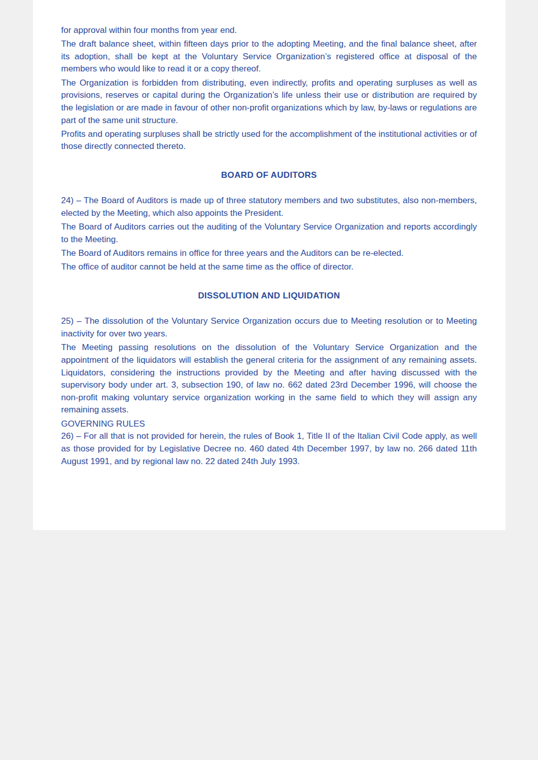for approval within four months from year end.
The draft balance sheet, within fifteen days prior to the adopting Meeting, and the final balance sheet, after its adoption, shall be kept at the Voluntary Service Organization’s registered office at disposal of the members who would like to read it or a copy thereof.
The Organization is forbidden from distributing, even indirectly, profits and operating surpluses as well as provisions, reserves or capital during the Organization’s life unless their use or distribution are required by the legislation or are made in favour of other non-profit organizations which by law, by-laws or regulations are part of the same unit structure.
Profits and operating surpluses shall be strictly used for the accomplishment of the institutional activities or of those directly connected thereto.
Board of Auditors
24) – The Board of Auditors is made up of three statutory members and two substitutes, also non-members, elected by the Meeting, which also appoints the President.
The Board of Auditors carries out the auditing of the Voluntary Service Organization and reports accordingly to the Meeting.
The Board of Auditors remains in office for three years and the Auditors can be re-elected.
The office of auditor cannot be held at the same time as the office of director.
Dissolution and Liquidation
25) – The dissolution of the Voluntary Service Organization occurs due to Meeting resolution or to Meeting inactivity for over two years.
The Meeting passing resolutions on the dissolution of the Voluntary Service Organization and the appointment of the liquidators will establish the general criteria for the assignment of any remaining assets. Liquidators, considering the instructions provided by the Meeting and after having discussed with the supervisory body under art. 3, subsection 190, of law no. 662 dated 23rd December 1996, will choose the non-profit making voluntary service organization working in the same field to which they will assign any remaining assets.
GOVERNING RULES
26) – For all that is not provided for herein, the rules of Book 1, Title II of the Italian Civil Code apply, as well as those provided for by Legislative Decree no. 460 dated 4th December 1997, by law no. 266 dated 11th August 1991, and by regional law no. 22 dated 24th July 1993.